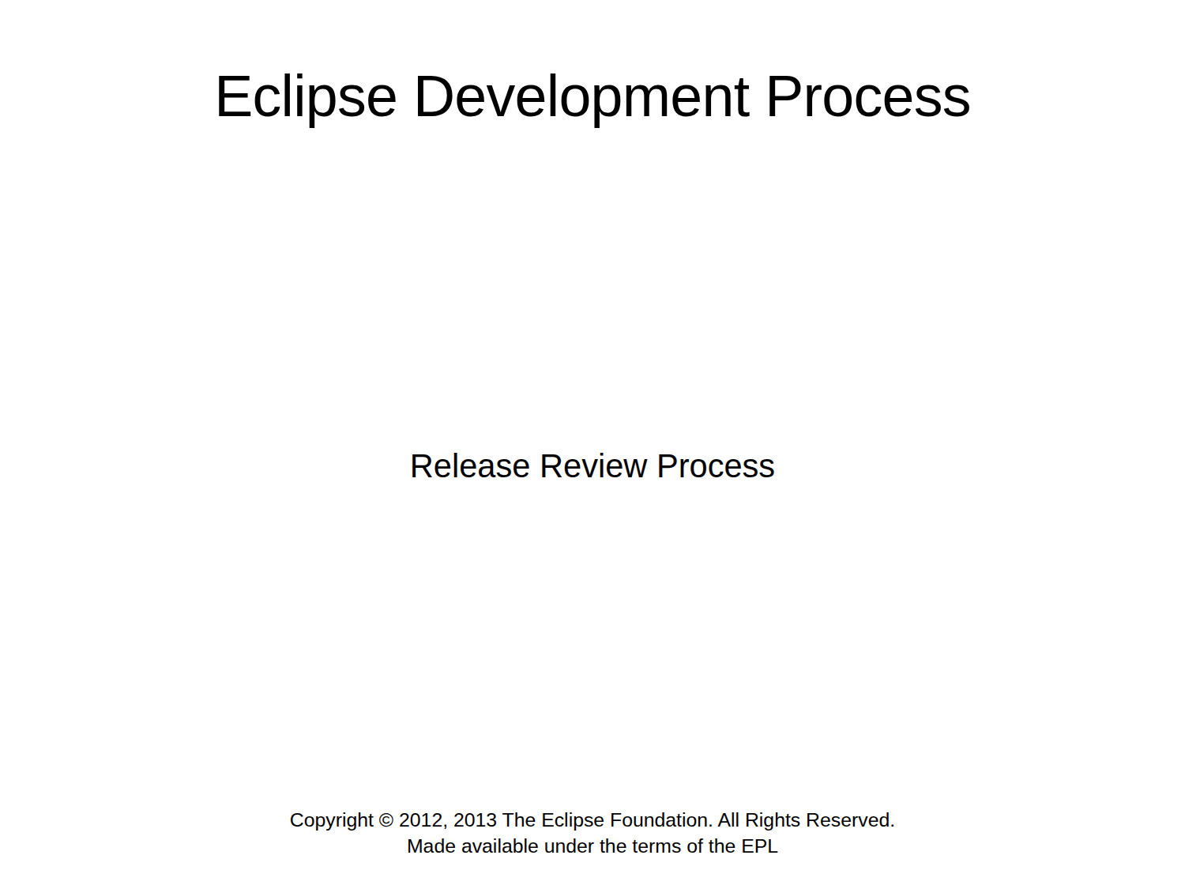Eclipse Development Process
Release Review Process
Copyright © 2012, 2013 The Eclipse Foundation. All Rights Reserved.
Made available under the terms of the EPL